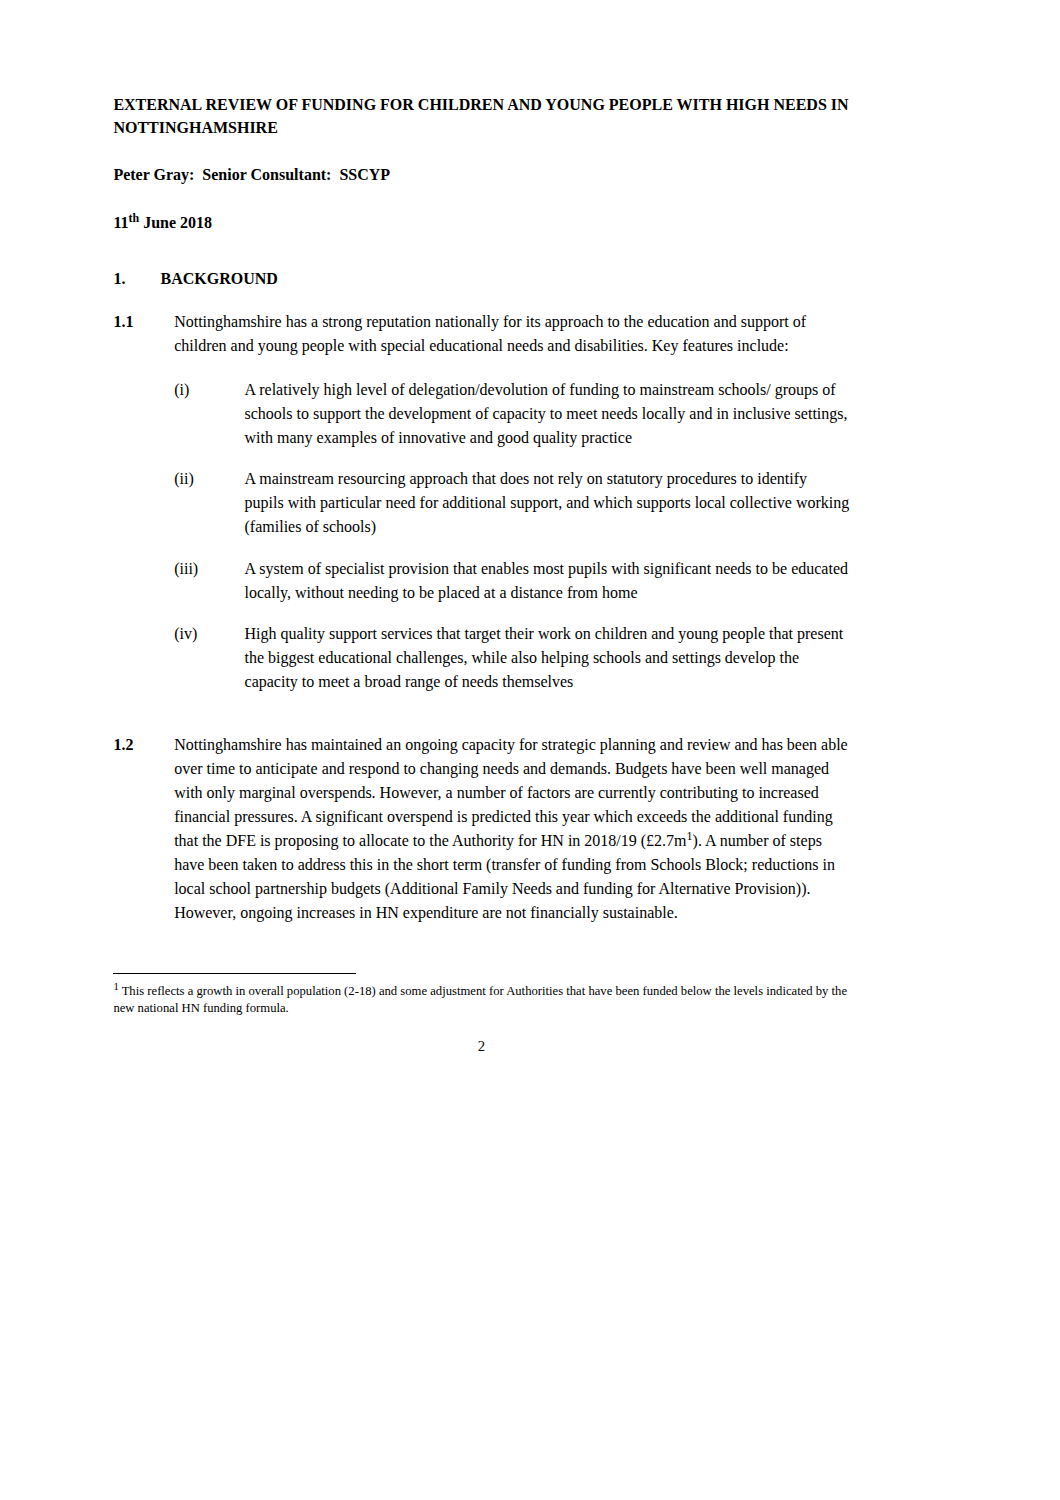External Review of Funding for Children and Young People with High Needs in Nottinghamshire
Peter Gray: Senior Consultant: SSCYP
11th June 2018
1. BACKGROUND
1.1
Nottinghamshire has a strong reputation nationally for its approach to the education and support of children and young people with special educational needs and disabilities. Key features include:
(i) A relatively high level of delegation/devolution of funding to mainstream schools/ groups of schools to support the development of capacity to meet needs locally and in inclusive settings, with many examples of innovative and good quality practice
(ii) A mainstream resourcing approach that does not rely on statutory procedures to identify pupils with particular need for additional support, and which supports local collective working (families of schools)
(iii) A system of specialist provision that enables most pupils with significant needs to be educated locally, without needing to be placed at a distance from home
(iv) High quality support services that target their work on children and young people that present the biggest educational challenges, while also helping schools and settings develop the capacity to meet a broad range of needs themselves
1.2
Nottinghamshire has maintained an ongoing capacity for strategic planning and review and has been able over time to anticipate and respond to changing needs and demands. Budgets have been well managed with only marginal overspends. However, a number of factors are currently contributing to increased financial pressures. A significant overspend is predicted this year which exceeds the additional funding that the DFE is proposing to allocate to the Authority for HN in 2018/19 (£2.7m1). A number of steps have been taken to address this in the short term (transfer of funding from Schools Block; reductions in local school partnership budgets (Additional Family Needs and funding for Alternative Provision)). However, ongoing increases in HN expenditure are not financially sustainable.
1 This reflects a growth in overall population (2-18) and some adjustment for Authorities that have been funded below the levels indicated by the new national HN funding formula.
2